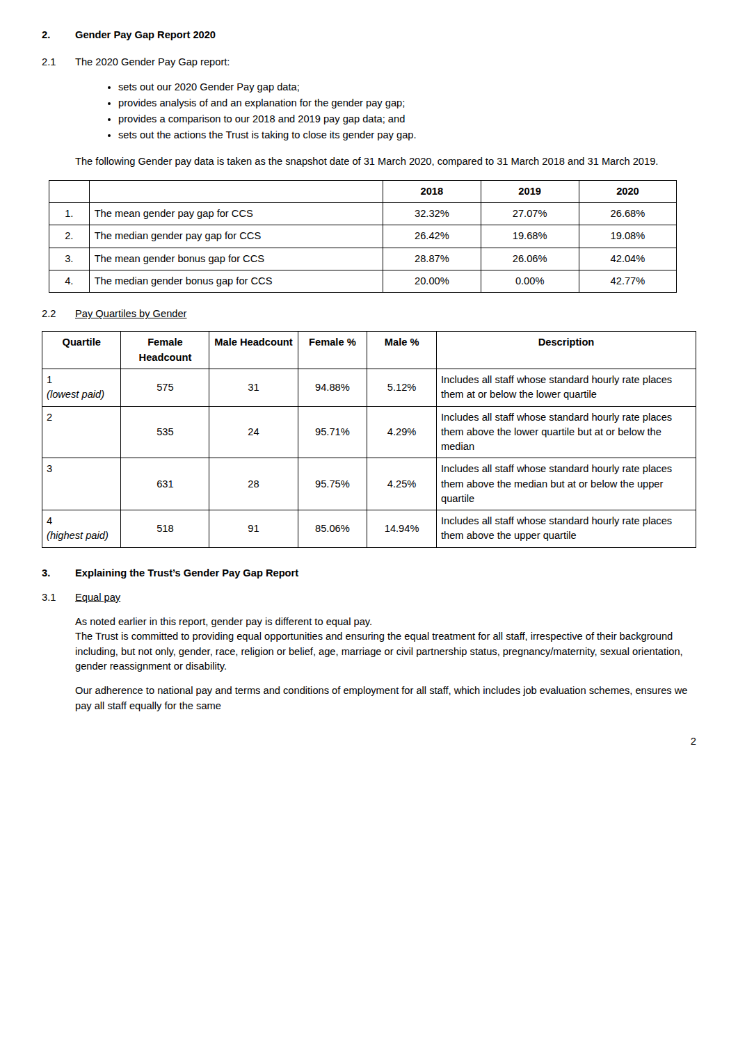2. Gender Pay Gap Report 2020
2.1 The 2020 Gender Pay Gap report:
sets out our 2020 Gender Pay gap data;
provides analysis of and an explanation for the gender pay gap;
provides a comparison to our 2018 and 2019 pay gap data; and
sets out the actions the Trust is taking to close its gender pay gap.
The following Gender pay data is taken as the snapshot date of 31 March 2020, compared to 31 March 2018 and 31 March 2019.
| | | 2018 | 2019 | 2020 |
| 1. | The mean gender pay gap for CCS | 32.32% | 27.07% | 26.68% |
| 2. | The median gender pay gap for CCS | 26.42% | 19.68% | 19.08% |
| 3. | The mean gender bonus gap for CCS | 28.87% | 26.06% | 42.04% |
| 4. | The median gender bonus gap for CCS | 20.00% | 0.00% | 42.77% |
2.2 Pay Quartiles by Gender
| Quartile | Female Headcount | Male Headcount | Female % | Male % | Description |
| --- | --- | --- | --- | --- | --- |
| 1 (lowest paid) | 575 | 31 | 94.88% | 5.12% | Includes all staff whose standard hourly rate places them at or below the lower quartile |
| 2 | 535 | 24 | 95.71% | 4.29% | Includes all staff whose standard hourly rate places them above the lower quartile but at or below the median |
| 3 | 631 | 28 | 95.75% | 4.25% | Includes all staff whose standard hourly rate places them above the median but at or below the upper quartile |
| 4 (highest paid) | 518 | 91 | 85.06% | 14.94% | Includes all staff whose standard hourly rate places them above the upper quartile |
3. Explaining the Trust’s Gender Pay Gap Report
3.1 Equal pay
As noted earlier in this report, gender pay is different to equal pay.
The Trust is committed to providing equal opportunities and ensuring the equal treatment for all staff, irrespective of their background including, but not only, gender, race, religion or belief, age, marriage or civil partnership status, pregnancy/maternity, sexual orientation, gender reassignment or disability.
Our adherence to national pay and terms and conditions of employment for all staff, which includes job evaluation schemes, ensures we pay all staff equally for the same
2